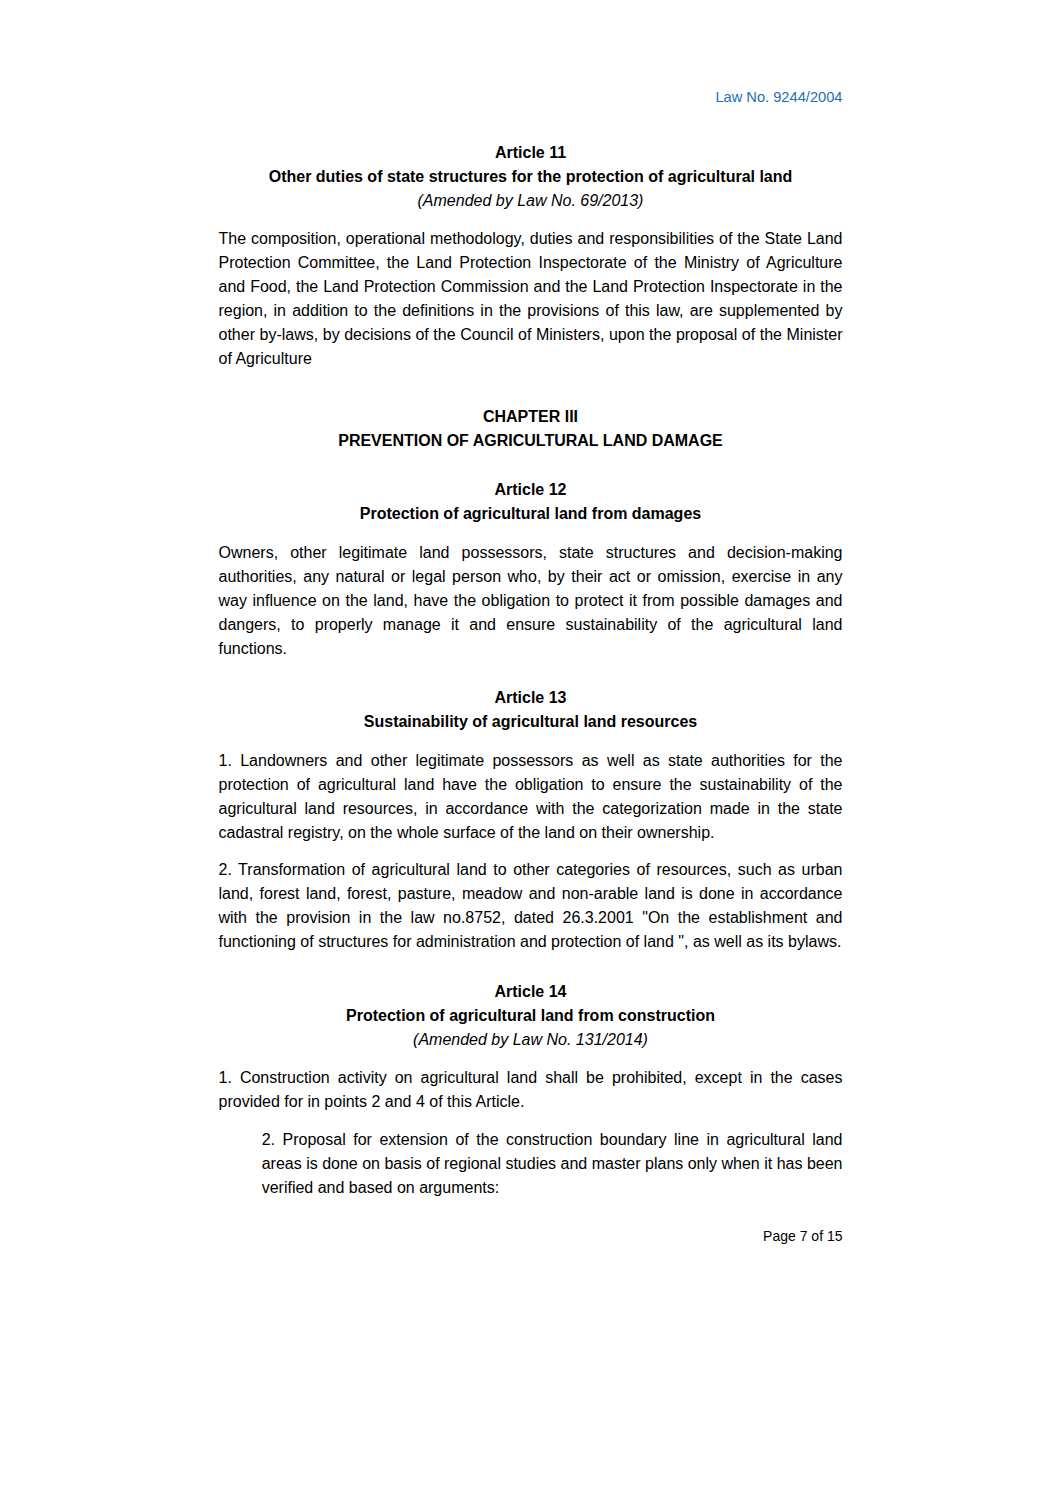Law No. 9244/2004
Article 11
Other duties of state structures for the protection of agricultural land
(Amended by Law No. 69/2013)
The composition, operational methodology, duties and responsibilities of the State Land Protection Committee, the Land Protection Inspectorate of the Ministry of Agriculture and Food, the Land Protection Commission and the Land Protection Inspectorate in the region, in addition to the definitions in the provisions of this law, are supplemented by other by-laws, by decisions of the Council of Ministers, upon the proposal of the Minister of Agriculture
CHAPTER III
PREVENTION OF AGRICULTURAL LAND DAMAGE
Article 12
Protection of agricultural land from damages
Owners, other legitimate land possessors, state structures and decision-making authorities, any natural or legal person who, by their act or omission, exercise in any way influence on the land, have the obligation to protect it from possible damages and dangers, to properly manage it and ensure sustainability of the agricultural land functions.
Article 13
Sustainability of agricultural land resources
1. Landowners and other legitimate possessors as well as state authorities for the protection of agricultural land have the obligation to ensure the sustainability of the agricultural land resources, in accordance with the categorization made in the state cadastral registry, on the whole surface of the land on their ownership.
2. Transformation of agricultural land to other categories of resources, such as urban land, forest land, forest, pasture, meadow and non-arable land is done in accordance with the provision in the law no.8752, dated 26.3.2001 "On the establishment and functioning of structures for administration and protection of land ", as well as its bylaws.
Article 14
Protection of agricultural land from construction
(Amended by Law No. 131/2014)
1. Construction activity on agricultural land shall be prohibited, except in the cases provided for in points 2 and 4 of this Article.
2. Proposal for extension of the construction boundary line in agricultural land areas is done on basis of regional studies and master plans only when it has been verified and based on arguments:
Page 7 of 15